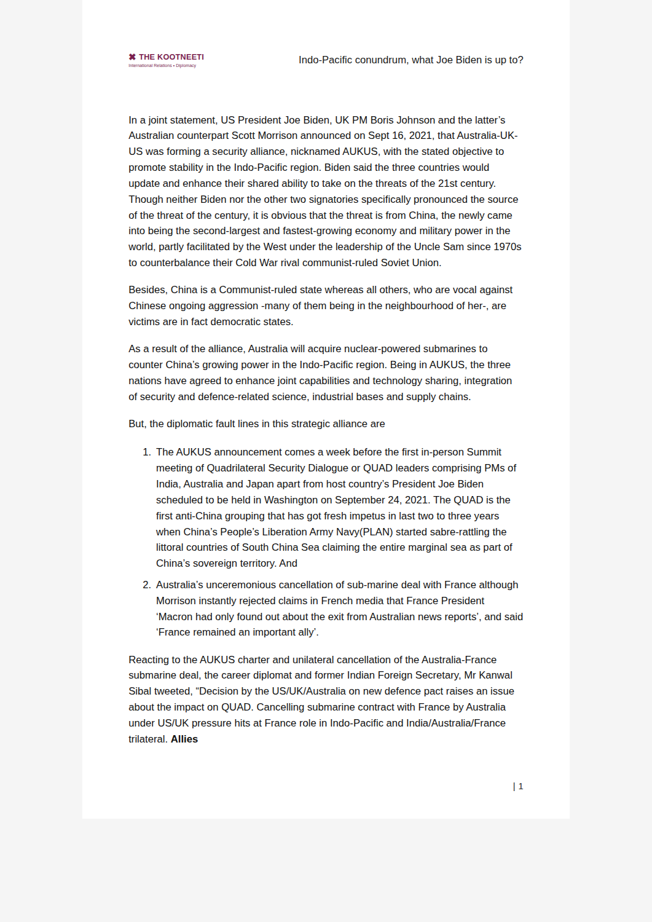The Kootneeti International Relations • Diplomacy
Indo-Pacific conundrum, what Joe Biden is up to?
In a joint statement, US President Joe Biden, UK PM Boris Johnson and the latter’s Australian counterpart Scott Morrison announced on Sept 16, 2021, that Australia-UK-US was forming a security alliance, nicknamed AUKUS, with the stated objective to promote stability in the Indo-Pacific region. Biden said the three countries would update and enhance their shared ability to take on the threats of the 21st century. Though neither Biden nor the other two signatories specifically pronounced the source of the threat of the century, it is obvious that the threat is from China, the newly came into being the second-largest and fastest-growing economy and military power in the world, partly facilitated by the West under the leadership of the Uncle Sam since 1970s to counterbalance their Cold War rival communist-ruled Soviet Union.
Besides, China is a Communist-ruled state whereas all others, who are vocal against Chinese ongoing aggression -many of them being in the neighbourhood of her-, are victims are in fact democratic states.
As a result of the alliance, Australia will acquire nuclear-powered submarines to counter China’s growing power in the Indo-Pacific region. Being in AUKUS, the three nations have agreed to enhance joint capabilities and technology sharing, integration of security and defence-related science, industrial bases and supply chains.
But, the diplomatic fault lines in this strategic alliance are
The AUKUS announcement comes a week before the first in-person Summit meeting of Quadrilateral Security Dialogue or QUAD leaders comprising PMs of India, Australia and Japan apart from host country’s President Joe Biden scheduled to be held in Washington on September 24, 2021. The QUAD is the first anti-China grouping that has got fresh impetus in last two to three years when China’s People’s Liberation Army Navy(PLAN) started sabre-rattling the littoral countries of South China Sea claiming the entire marginal sea as part of China’s sovereign territory. And
Australia’s unceremonious cancellation of sub-marine deal with France although Morrison instantly rejected claims in French media that France President ‘Macron had only found out about the exit from Australian news reports’, and said ‘France remained an important ally’.
Reacting to the AUKUS charter and unilateral cancellation of the Australia-France submarine deal, the career diplomat and former Indian Foreign Secretary, Mr Kanwal Sibal tweeted, “Decision by the US/UK/Australia on new defence pact raises an issue about the impact on QUAD. Cancelling submarine contract with France by Australia under US/UK pressure hits at France role in Indo-Pacific and India/Australia/France trilateral. Allies
|1